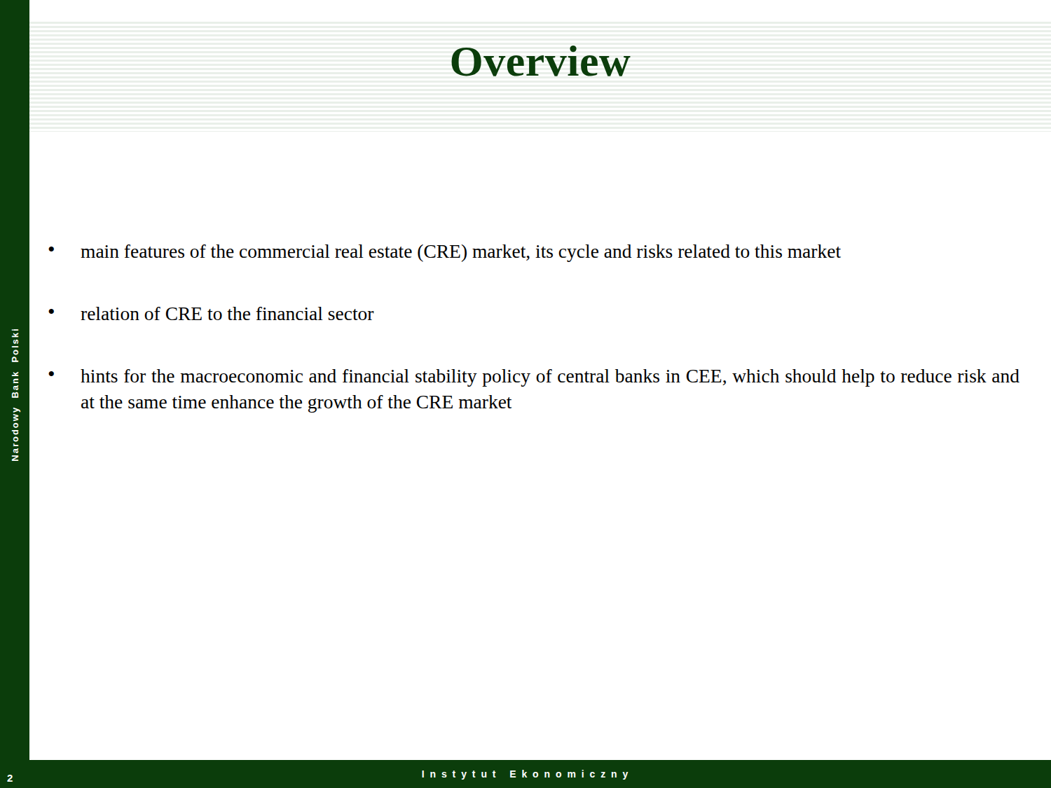Overview
Narodowy Bank Polski
main features of the commercial real estate (CRE) market, its cycle and risks related to this market
relation of CRE to the financial sector
hints for the macroeconomic and financial stability policy of central banks in CEE, which should help to reduce risk and at the same time enhance the growth of the CRE market
I n s t y t u t E k o n o m i c z n y
2